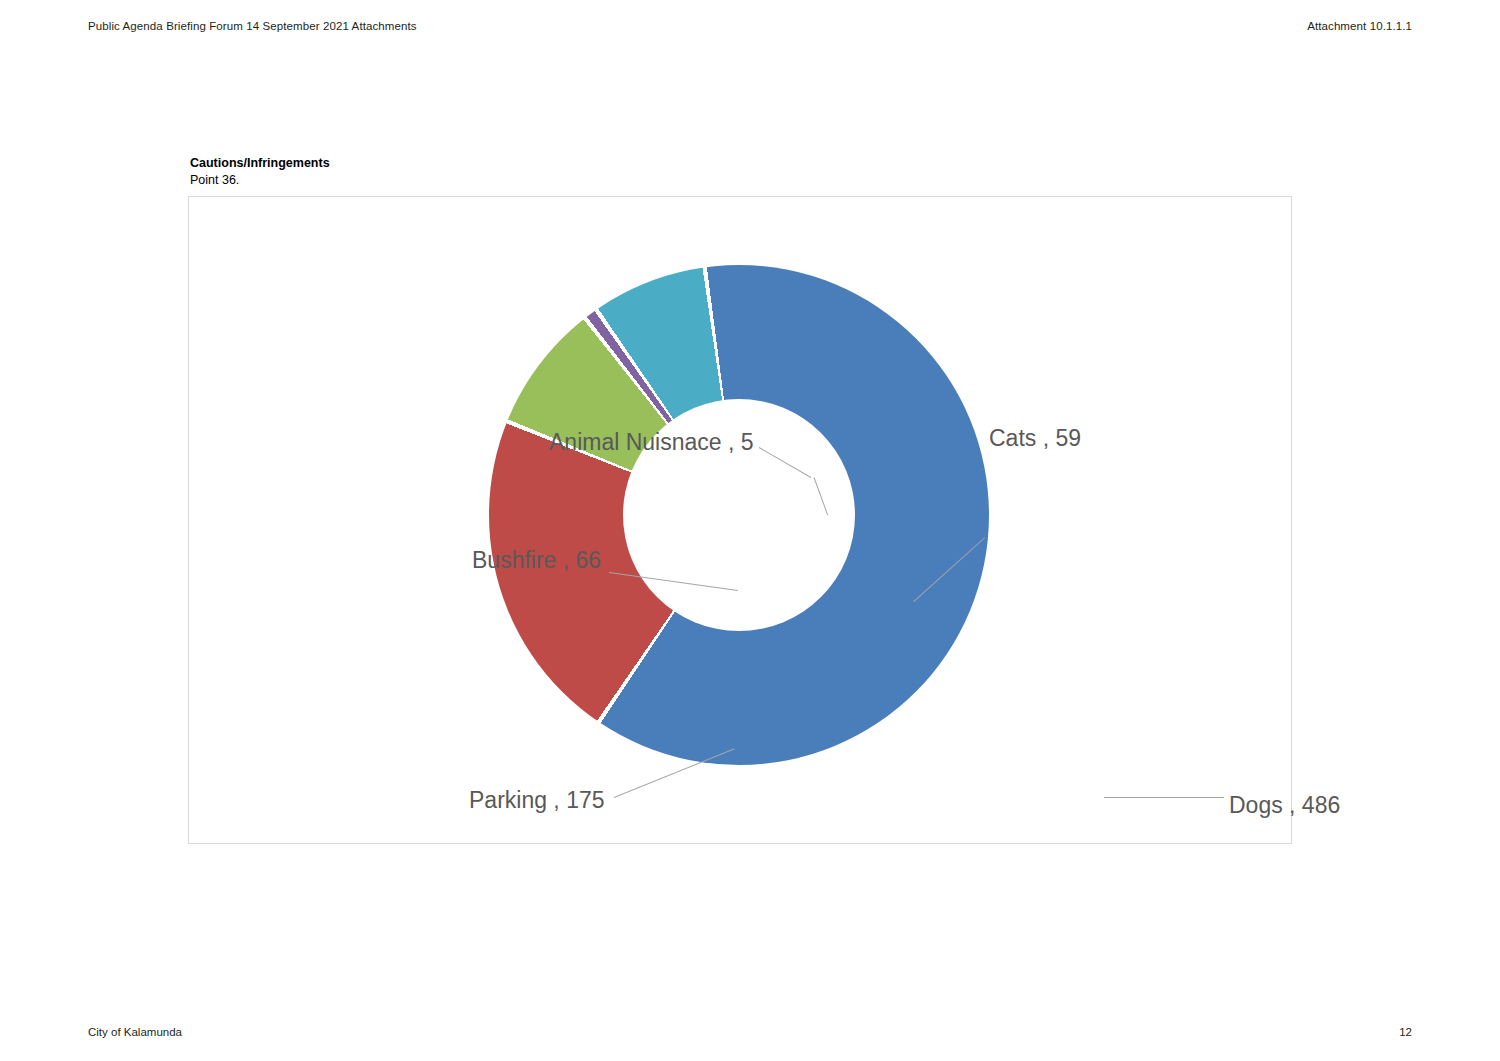Public Agenda Briefing Forum 14 September 2021 Attachments
Attachment 10.1.1.1
Cautions/Infringements
Point 36.
Cats , 59
Dogs , 486
Parking , 175
Bushfire , 66
Animal Nuisnace , 5
City of Kalamunda
12